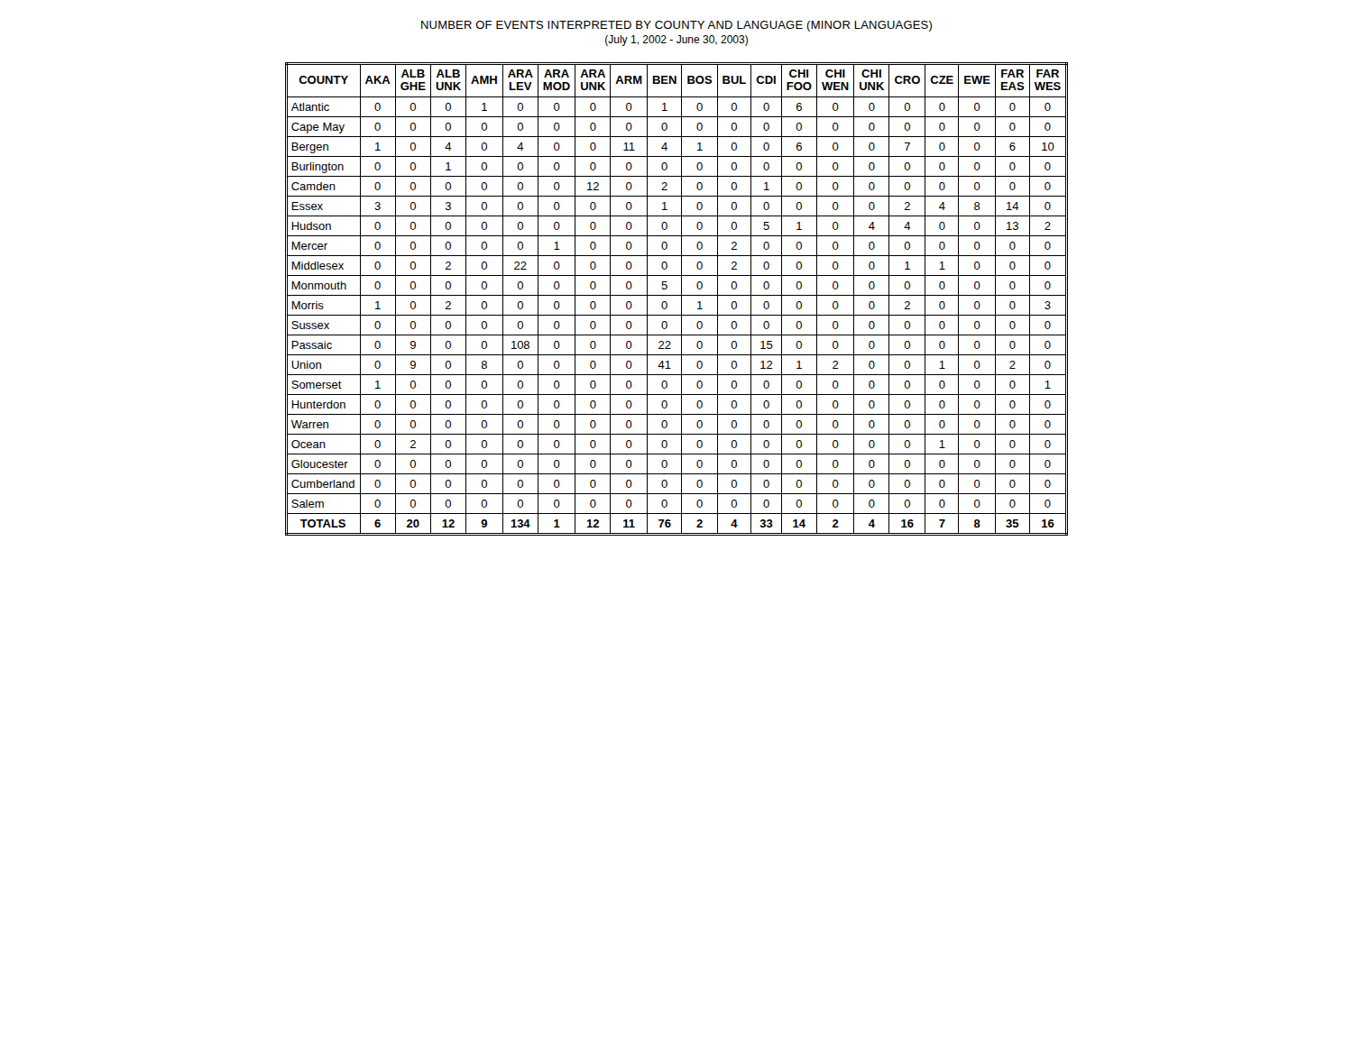NUMBER OF EVENTS INTERPRETED BY COUNTY AND LANGUAGE (MINOR LANGUAGES)
(July 1, 2002 - June 30, 2003)
| COUNTY | AKA | ALB GHE | ALB UNK | AMH | ARA LEV | ARA MOD | ARA UNK | ARM | BEN | BOS | BUL | CDI | CHI FOO | CHI WEN | CHI UNK | CRO | CZE | EWE | FAR EAS | FAR WES |
| --- | --- | --- | --- | --- | --- | --- | --- | --- | --- | --- | --- | --- | --- | --- | --- | --- | --- | --- | --- | --- |
| Atlantic | 0 | 0 | 0 | 1 | 0 | 0 | 0 | 0 | 1 | 0 | 0 | 0 | 6 | 0 | 0 | 0 | 0 | 0 | 0 | 0 |
| Cape May | 0 | 0 | 0 | 0 | 0 | 0 | 0 | 0 | 0 | 0 | 0 | 0 | 0 | 0 | 0 | 0 | 0 | 0 | 0 | 0 |
| Bergen | 1 | 0 | 4 | 0 | 4 | 0 | 0 | 11 | 4 | 1 | 0 | 0 | 6 | 0 | 0 | 7 | 0 | 0 | 6 | 10 |
| Burlington | 0 | 0 | 1 | 0 | 0 | 0 | 0 | 0 | 0 | 0 | 0 | 0 | 0 | 0 | 0 | 0 | 0 | 0 | 0 | 0 |
| Camden | 0 | 0 | 0 | 0 | 0 | 0 | 12 | 0 | 2 | 0 | 0 | 1 | 0 | 0 | 0 | 0 | 0 | 0 | 0 | 0 |
| Essex | 3 | 0 | 3 | 0 | 0 | 0 | 0 | 0 | 1 | 0 | 0 | 0 | 0 | 0 | 0 | 2 | 4 | 8 | 14 | 0 |
| Hudson | 0 | 0 | 0 | 0 | 0 | 0 | 0 | 0 | 0 | 0 | 0 | 5 | 1 | 0 | 4 | 4 | 0 | 0 | 13 | 2 |
| Mercer | 0 | 0 | 0 | 0 | 0 | 1 | 0 | 0 | 0 | 0 | 2 | 0 | 0 | 0 | 0 | 0 | 0 | 0 | 0 | 0 |
| Middlesex | 0 | 0 | 2 | 0 | 22 | 0 | 0 | 0 | 0 | 0 | 2 | 0 | 0 | 0 | 0 | 1 | 1 | 0 | 0 | 0 |
| Monmouth | 0 | 0 | 0 | 0 | 0 | 0 | 0 | 0 | 5 | 0 | 0 | 0 | 0 | 0 | 0 | 0 | 0 | 0 | 0 | 0 |
| Morris | 1 | 0 | 2 | 0 | 0 | 0 | 0 | 0 | 0 | 1 | 0 | 0 | 0 | 0 | 0 | 2 | 0 | 0 | 0 | 3 |
| Sussex | 0 | 0 | 0 | 0 | 0 | 0 | 0 | 0 | 0 | 0 | 0 | 0 | 0 | 0 | 0 | 0 | 0 | 0 | 0 | 0 |
| Passaic | 0 | 9 | 0 | 0 | 108 | 0 | 0 | 0 | 22 | 0 | 0 | 15 | 0 | 0 | 0 | 0 | 0 | 0 | 0 | 0 |
| Union | 0 | 9 | 0 | 8 | 0 | 0 | 0 | 0 | 41 | 0 | 0 | 12 | 1 | 2 | 0 | 0 | 1 | 0 | 2 | 0 |
| Somerset | 1 | 0 | 0 | 0 | 0 | 0 | 0 | 0 | 0 | 0 | 0 | 0 | 0 | 0 | 0 | 0 | 0 | 0 | 0 | 1 |
| Hunterdon | 0 | 0 | 0 | 0 | 0 | 0 | 0 | 0 | 0 | 0 | 0 | 0 | 0 | 0 | 0 | 0 | 0 | 0 | 0 | 0 |
| Warren | 0 | 0 | 0 | 0 | 0 | 0 | 0 | 0 | 0 | 0 | 0 | 0 | 0 | 0 | 0 | 0 | 0 | 0 | 0 | 0 |
| Ocean | 0 | 2 | 0 | 0 | 0 | 0 | 0 | 0 | 0 | 0 | 0 | 0 | 0 | 0 | 0 | 0 | 1 | 0 | 0 | 0 |
| Gloucester | 0 | 0 | 0 | 0 | 0 | 0 | 0 | 0 | 0 | 0 | 0 | 0 | 0 | 0 | 0 | 0 | 0 | 0 | 0 | 0 |
| Cumberland | 0 | 0 | 0 | 0 | 0 | 0 | 0 | 0 | 0 | 0 | 0 | 0 | 0 | 0 | 0 | 0 | 0 | 0 | 0 | 0 |
| Salem | 0 | 0 | 0 | 0 | 0 | 0 | 0 | 0 | 0 | 0 | 0 | 0 | 0 | 0 | 0 | 0 | 0 | 0 | 0 | 0 |
| TOTALS | 6 | 20 | 12 | 9 | 134 | 1 | 12 | 11 | 76 | 2 | 4 | 33 | 14 | 2 | 4 | 16 | 7 | 8 | 35 | 16 |